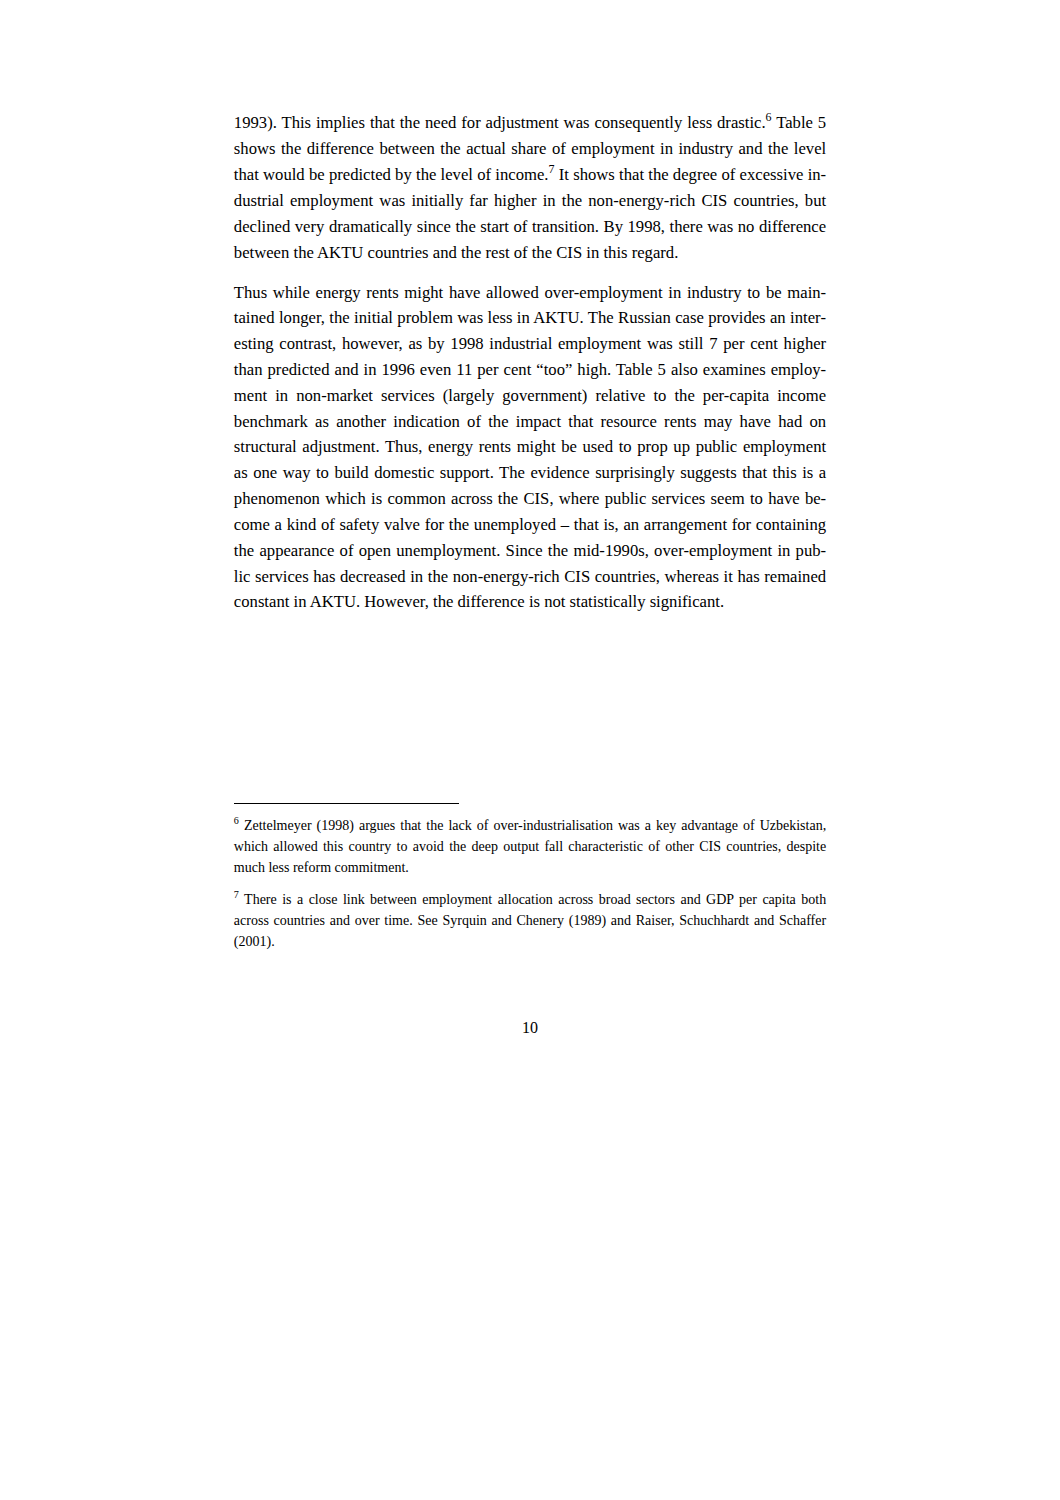1993). This implies that the need for adjustment was consequently less drastic.6 Table 5 shows the difference between the actual share of employment in industry and the level that would be predicted by the level of income.7 It shows that the degree of excessive industrial employment was initially far higher in the non-energy-rich CIS countries, but declined very dramatically since the start of transition. By 1998, there was no difference between the AKTU countries and the rest of the CIS in this regard.
Thus while energy rents might have allowed over-employment in industry to be maintained longer, the initial problem was less in AKTU. The Russian case provides an interesting contrast, however, as by 1998 industrial employment was still 7 per cent higher than predicted and in 1996 even 11 per cent “too” high. Table 5 also examines employment in non-market services (largely government) relative to the per-capita income benchmark as another indication of the impact that resource rents may have had on structural adjustment. Thus, energy rents might be used to prop up public employment as one way to build domestic support. The evidence surprisingly suggests that this is a phenomenon which is common across the CIS, where public services seem to have become a kind of safety valve for the unemployed – that is, an arrangement for containing the appearance of open unemployment. Since the mid-1990s, over-employment in public services has decreased in the non-energy-rich CIS countries, whereas it has remained constant in AKTU. However, the difference is not statistically significant.
6 Zettelmeyer (1998) argues that the lack of over-industrialisation was a key advantage of Uzbekistan, which allowed this country to avoid the deep output fall characteristic of other CIS countries, despite much less reform commitment.
7 There is a close link between employment allocation across broad sectors and GDP per capita both across countries and over time. See Syrquin and Chenery (1989) and Raiser, Schuchhardt and Schaffer (2001).
10